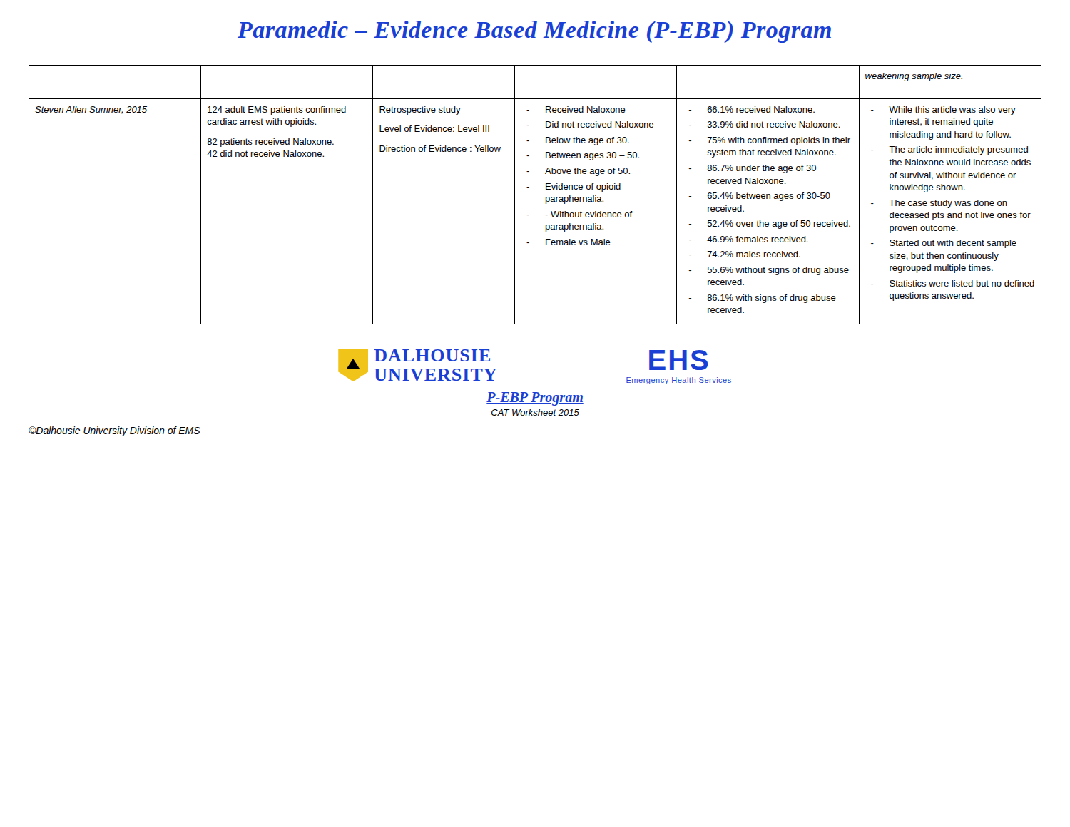Paramedic – Evidence Based Medicine (P-EBP) Program
| | | | | | weakening sample size. |
| Steven Allen Sumner, 2015 | 124 adult EMS patients confirmed cardiac arrest with opioids. 82 patients received Naloxone. 42 did not receive Naloxone. | Retrospective study Level of Evidence: Level III Direction of Evidence : Yellow | Received Naloxone Did not received Naloxone Below the age of 30. Between ages 30 – 50. Above the age of 50. Evidence of opioid paraphernalia. - Without evidence of paraphernalia. Female vs Male | 66.1% received Naloxone. 33.9% did not receive Naloxone. 75% with confirmed opioids in their system that received Naloxone. 86.7% under the age of 30 received Naloxone. 65.4% between ages of 30-50 received. 52.4% over the age of 50 received. 46.9% females received. 74.2% males received. 55.6% without signs of drug abuse received. 86.1% with signs of drug abuse received. | While this article was also very interest, it remained quite misleading and hard to follow. The article immediately presumed the Naloxone would increase odds of survival, without evidence or knowledge shown. The case study was done on deceased pts and not live ones for proven outcome. Started out with decent sample size, but then continuously regrouped multiple times. Statistics were listed but no defined questions answered. |
DALHOUSIE
UNIVERSITY
EHS
Emergency Health Services
P-EBP Program
CAT Worksheet 2015
©Dalhousie University Division of EMS